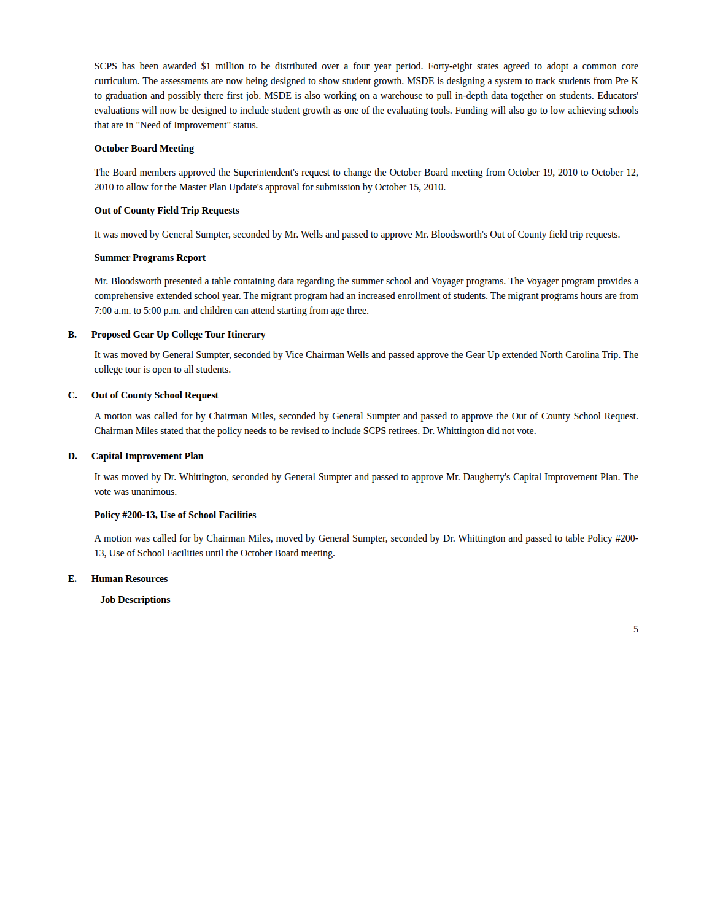SCPS has been awarded $1 million to be distributed over a four year period. Forty-eight states agreed to adopt a common core curriculum. The assessments are now being designed to show student growth. MSDE is designing a system to track students from Pre K to graduation and possibly there first job. MSDE is also working on a warehouse to pull in-depth data together on students. Educators' evaluations will now be designed to include student growth as one of the evaluating tools. Funding will also go to low achieving schools that are in "Need of Improvement" status.
October Board Meeting
The Board members approved the Superintendent's request to change the October Board meeting from October 19, 2010 to October 12, 2010 to allow for the Master Plan Update's approval for submission by October 15, 2010.
Out of County Field Trip Requests
It was moved by General Sumpter, seconded by Mr. Wells and passed to approve Mr. Bloodsworth's Out of County field trip requests.
Summer Programs Report
Mr. Bloodsworth presented a table containing data regarding the summer school and Voyager programs. The Voyager program provides a comprehensive extended school year. The migrant program had an increased enrollment of students. The migrant programs hours are from 7:00 a.m. to 5:00 p.m. and children can attend starting from age three.
B. Proposed Gear Up College Tour Itinerary
It was moved by General Sumpter, seconded by Vice Chairman Wells and passed approve the Gear Up extended North Carolina Trip. The college tour is open to all students.
C. Out of County School Request
A motion was called for by Chairman Miles, seconded by General Sumpter and passed to approve the Out of County School Request. Chairman Miles stated that the policy needs to be revised to include SCPS retirees. Dr. Whittington did not vote.
D. Capital Improvement Plan
It was moved by Dr. Whittington, seconded by General Sumpter and passed to approve Mr. Daugherty's Capital Improvement Plan. The vote was unanimous.
Policy #200-13, Use of School Facilities
A motion was called for by Chairman Miles, moved by General Sumpter, seconded by Dr. Whittington and passed to table Policy #200-13, Use of School Facilities until the October Board meeting.
E. Human Resources
Job Descriptions
5